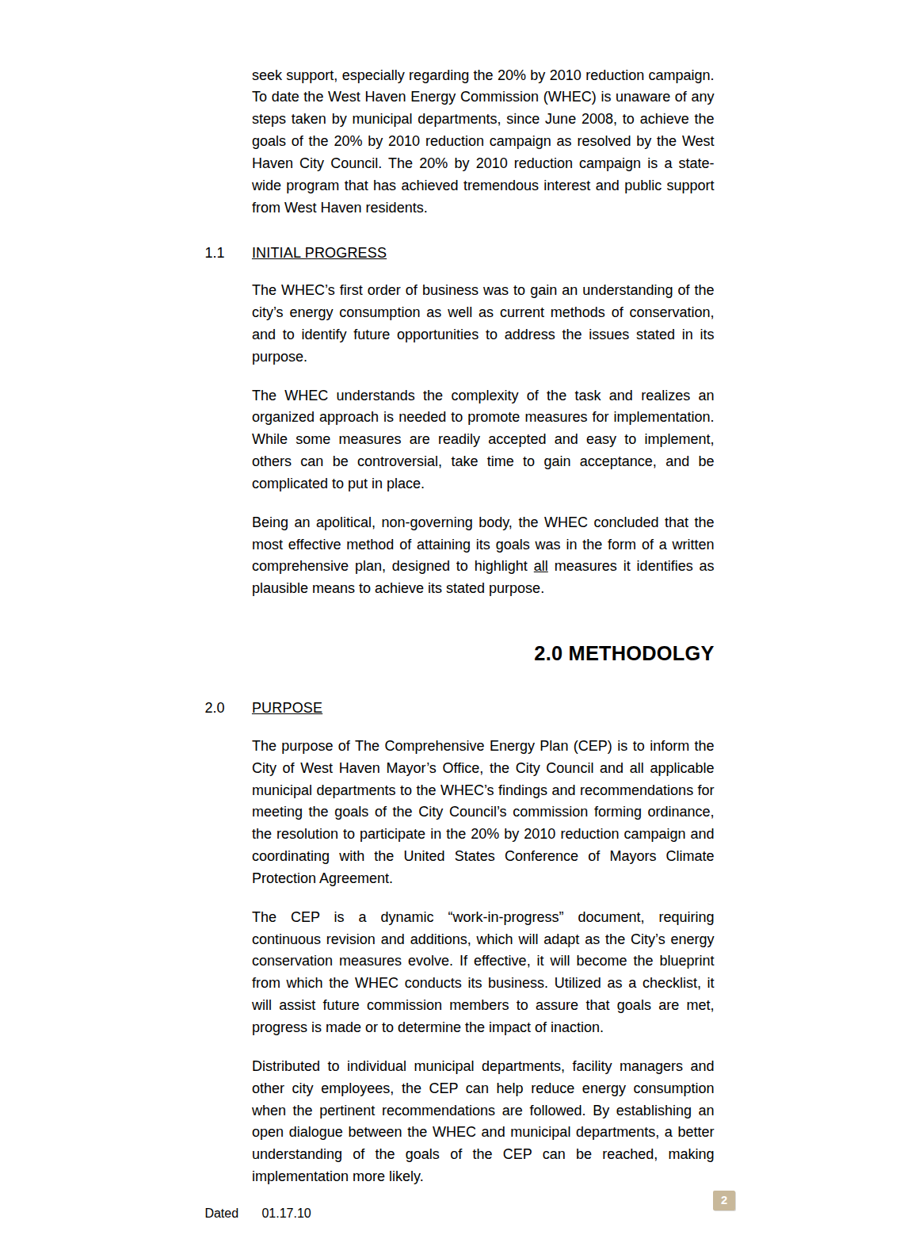seek support, especially regarding the 20% by 2010 reduction campaign. To date the West Haven Energy Commission (WHEC) is unaware of any steps taken by municipal departments, since June 2008, to achieve the goals of the 20% by 2010 reduction campaign as resolved by the West Haven City Council. The 20% by 2010 reduction campaign is a state-wide program that has achieved tremendous interest and public support from West Haven residents.
1.1 INITIAL PROGRESS
The WHEC’s first order of business was to gain an understanding of the city’s energy consumption as well as current methods of conservation, and to identify future opportunities to address the issues stated in its purpose.
The WHEC understands the complexity of the task and realizes an organized approach is needed to promote measures for implementation. While some measures are readily accepted and easy to implement, others can be controversial, take time to gain acceptance, and be complicated to put in place.
Being an apolitical, non-governing body, the WHEC concluded that the most effective method of attaining its goals was in the form of a written comprehensive plan, designed to highlight all measures it identifies as plausible means to achieve its stated purpose.
2.0 METHODOLGY
2.0 PURPOSE
The purpose of The Comprehensive Energy Plan (CEP) is to inform the City of West Haven Mayor’s Office, the City Council and all applicable municipal departments to the WHEC’s findings and recommendations for meeting the goals of the City Council’s commission forming ordinance, the resolution to participate in the 20% by 2010 reduction campaign and coordinating with the United States Conference of Mayors Climate Protection Agreement.
The CEP is a dynamic “work-in-progress” document, requiring continuous revision and additions, which will adapt as the City’s energy conservation measures evolve. If effective, it will become the blueprint from which the WHEC conducts its business. Utilized as a checklist, it will assist future commission members to assure that goals are met, progress is made or to determine the impact of inaction.
Distributed to individual municipal departments, facility managers and other city employees, the CEP can help reduce energy consumption when the pertinent recommendations are followed. By establishing an open dialogue between the WHEC and municipal departments, a better understanding of the goals of the CEP can be reached, making implementation more likely.
Dated01.17.10
2